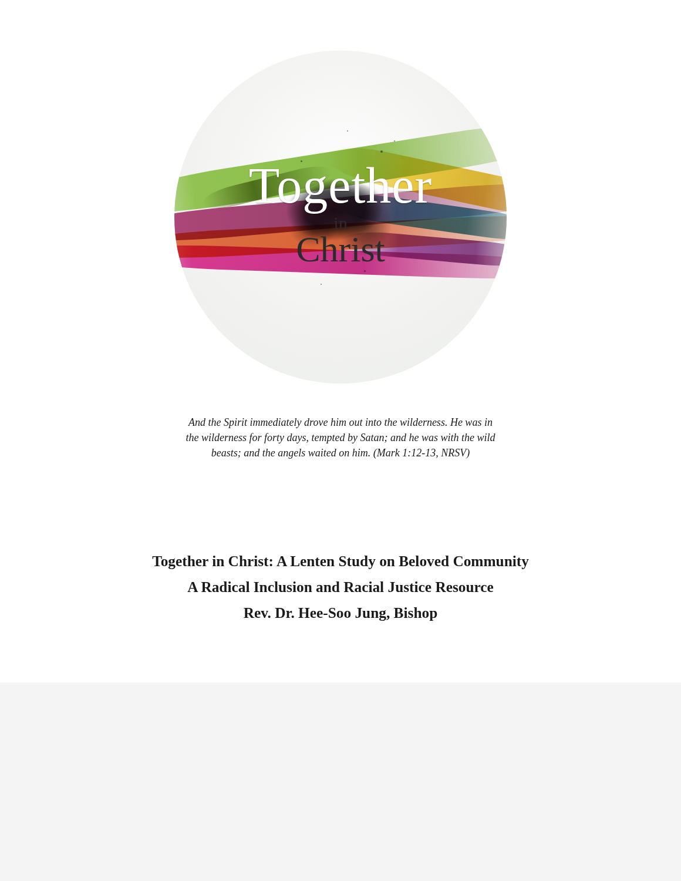Together in Christ
And the Spirit immediately drove him out into the wilderness. He was in the wilderness for forty days, tempted by Satan; and he was with the wild beasts; and the angels waited on him. (Mark 1:12-13, NRSV)
Together in Christ: A Lenten Study on Beloved Community
A Radical Inclusion and Racial Justice Resource
Rev. Dr. Hee-Soo Jung, Bishop